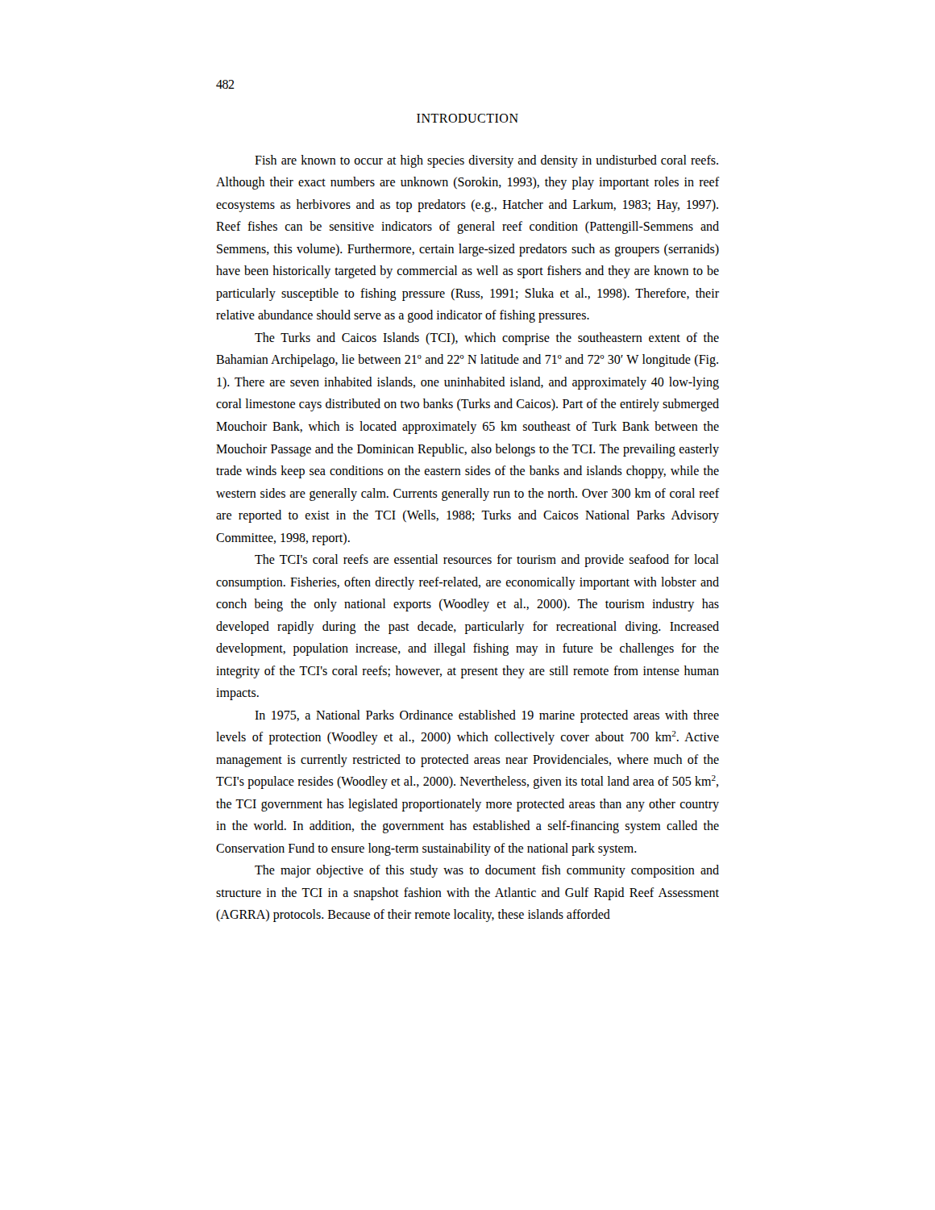482
INTRODUCTION
Fish are known to occur at high species diversity and density in undisturbed coral reefs. Although their exact numbers are unknown (Sorokin, 1993), they play important roles in reef ecosystems as herbivores and as top predators (e.g., Hatcher and Larkum, 1983; Hay, 1997). Reef fishes can be sensitive indicators of general reef condition (Pattengill-Semmens and Semmens, this volume). Furthermore, certain large-sized predators such as groupers (serranids) have been historically targeted by commercial as well as sport fishers and they are known to be particularly susceptible to fishing pressure (Russ, 1991; Sluka et al., 1998). Therefore, their relative abundance should serve as a good indicator of fishing pressures.
The Turks and Caicos Islands (TCI), which comprise the southeastern extent of the Bahamian Archipelago, lie between 21º and 22º N latitude and 71º and 72º 30′ W longitude (Fig. 1). There are seven inhabited islands, one uninhabited island, and approximately 40 low-lying coral limestone cays distributed on two banks (Turks and Caicos). Part of the entirely submerged Mouchoir Bank, which is located approximately 65 km southeast of Turk Bank between the Mouchoir Passage and the Dominican Republic, also belongs to the TCI. The prevailing easterly trade winds keep sea conditions on the eastern sides of the banks and islands choppy, while the western sides are generally calm. Currents generally run to the north. Over 300 km of coral reef are reported to exist in the TCI (Wells, 1988; Turks and Caicos National Parks Advisory Committee, 1998, report).
The TCI's coral reefs are essential resources for tourism and provide seafood for local consumption. Fisheries, often directly reef-related, are economically important with lobster and conch being the only national exports (Woodley et al., 2000). The tourism industry has developed rapidly during the past decade, particularly for recreational diving. Increased development, population increase, and illegal fishing may in future be challenges for the integrity of the TCI's coral reefs; however, at present they are still remote from intense human impacts.
In 1975, a National Parks Ordinance established 19 marine protected areas with three levels of protection (Woodley et al., 2000) which collectively cover about 700 km2. Active management is currently restricted to protected areas near Providenciales, where much of the TCI's populace resides (Woodley et al., 2000). Nevertheless, given its total land area of 505 km2, the TCI government has legislated proportionately more protected areas than any other country in the world. In addition, the government has established a self-financing system called the Conservation Fund to ensure long-term sustainability of the national park system.
The major objective of this study was to document fish community composition and structure in the TCI in a snapshot fashion with the Atlantic and Gulf Rapid Reef Assessment (AGRRA) protocols. Because of their remote locality, these islands afforded